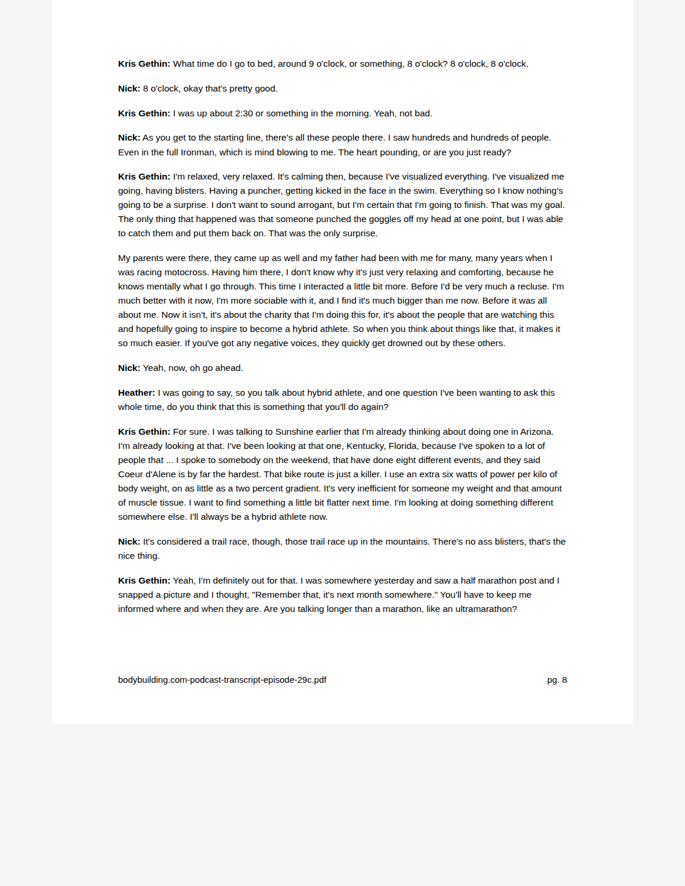Kris Gethin: What time do I go to bed, around 9 o'clock, or something, 8 o'clock? 8 o'clock, 8 o'clock.
Nick: 8 o'clock, okay that's pretty good.
Kris Gethin: I was up about 2:30 or something in the morning. Yeah, not bad.
Nick: As you get to the starting line, there's all these people there. I saw hundreds and hundreds of people. Even in the full Ironman, which is mind blowing to me. The heart pounding, or are you just ready?
Kris Gethin: I'm relaxed, very relaxed. It's calming then, because I've visualized everything. I've visualized me going, having blisters. Having a puncher, getting kicked in the face in the swim. Everything so I know nothing's going to be a surprise. I don't want to sound arrogant, but I'm certain that I'm going to finish. That was my goal. The only thing that happened was that someone punched the goggles off my head at one point, but I was able to catch them and put them back on. That was the only surprise.
My parents were there, they came up as well and my father had been with me for many, many years when I was racing motocross. Having him there, I don't know why it's just very relaxing and comforting, because he knows mentally what I go through. This time I interacted a little bit more. Before I'd be very much a recluse. I'm much better with it now, I'm more sociable with it, and I find it's much bigger than me now. Before it was all about me. Now it isn't, it's about the charity that I'm doing this for, it's about the people that are watching this and hopefully going to inspire to become a hybrid athlete. So when you think about things like that, it makes it so much easier. If you've got any negative voices, they quickly get drowned out by these others.
Nick: Yeah, now, oh go ahead.
Heather: I was going to say, so you talk about hybrid athlete, and one question I've been wanting to ask this whole time, do you think that this is something that you'll do again?
Kris Gethin: For sure. I was talking to Sunshine earlier that I'm already thinking about doing one in Arizona. I'm already looking at that. I've been looking at that one, Kentucky, Florida, because I've spoken to a lot of people that ... I spoke to somebody on the weekend, that have done eight different events, and they said Coeur d'Alene is by far the hardest. That bike route is just a killer. I use an extra six watts of power per kilo of body weight, on as little as a two percent gradient. It's very inefficient for someone my weight and that amount of muscle tissue. I want to find something a little bit flatter next time. I'm looking at doing something different somewhere else. I'll always be a hybrid athlete now.
Nick: It's considered a trail race, though, those trail race up in the mountains. There's no ass blisters, that's the nice thing.
Kris Gethin: Yeah, I'm definitely out for that. I was somewhere yesterday and saw a half marathon post and I snapped a picture and I thought, "Remember that, it's next month somewhere." You'll have to keep me informed where and when they are. Are you talking longer than a marathon, like an ultramarathon?
bodybuilding.com-podcast-transcript-episode-29c.pdf pg. 8